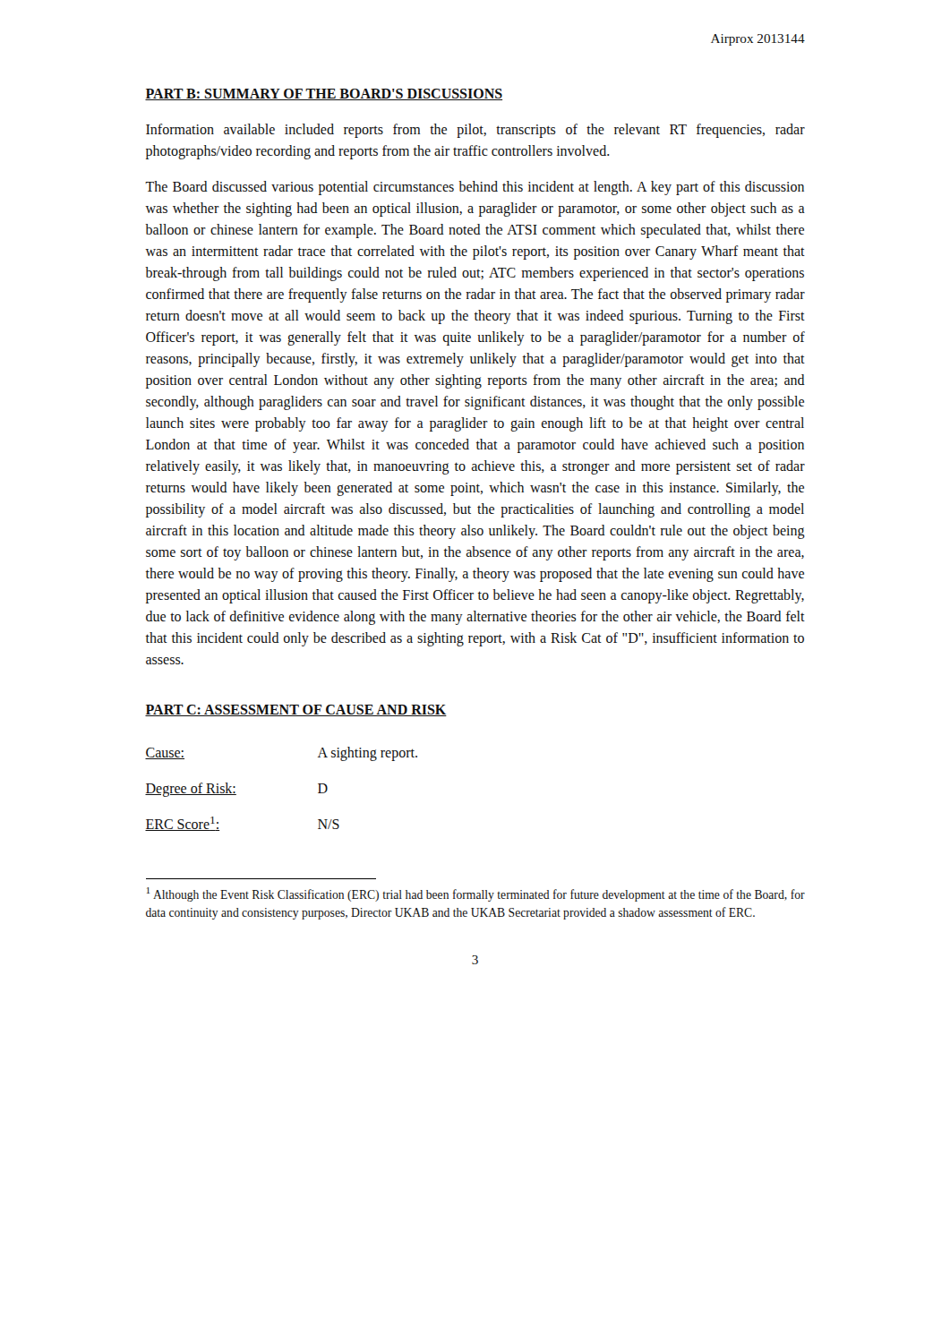Airprox 2013144
Part B: Summary of the Board's Discussions
Information available included reports from the pilot, transcripts of the relevant RT frequencies, radar photographs/video recording and reports from the air traffic controllers involved.
The Board discussed various potential circumstances behind this incident at length. A key part of this discussion was whether the sighting had been an optical illusion, a paraglider or paramotor, or some other object such as a balloon or chinese lantern for example. The Board noted the ATSI comment which speculated that, whilst there was an intermittent radar trace that correlated with the pilot's report, its position over Canary Wharf meant that break-through from tall buildings could not be ruled out; ATC members experienced in that sector's operations confirmed that there are frequently false returns on the radar in that area. The fact that the observed primary radar return doesn't move at all would seem to back up the theory that it was indeed spurious. Turning to the First Officer's report, it was generally felt that it was quite unlikely to be a paraglider/paramotor for a number of reasons, principally because, firstly, it was extremely unlikely that a paraglider/paramotor would get into that position over central London without any other sighting reports from the many other aircraft in the area; and secondly, although paragliders can soar and travel for significant distances, it was thought that the only possible launch sites were probably too far away for a paraglider to gain enough lift to be at that height over central London at that time of year. Whilst it was conceded that a paramotor could have achieved such a position relatively easily, it was likely that, in manoeuvring to achieve this, a stronger and more persistent set of radar returns would have likely been generated at some point, which wasn't the case in this instance. Similarly, the possibility of a model aircraft was also discussed, but the practicalities of launching and controlling a model aircraft in this location and altitude made this theory also unlikely. The Board couldn't rule out the object being some sort of toy balloon or chinese lantern but, in the absence of any other reports from any aircraft in the area, there would be no way of proving this theory. Finally, a theory was proposed that the late evening sun could have presented an optical illusion that caused the First Officer to believe he had seen a canopy-like object. Regrettably, due to lack of definitive evidence along with the many alternative theories for the other air vehicle, the Board felt that this incident could only be described as a sighting report, with a Risk Cat of "D", insufficient information to assess.
Part C: Assessment of Cause and Risk
Cause:
A sighting report.
Degree of Risk:
D
ERC Score1:
N/S
1 Although the Event Risk Classification (ERC) trial had been formally terminated for future development at the time of the Board, for data continuity and consistency purposes, Director UKAB and the UKAB Secretariat provided a shadow assessment of ERC.
3